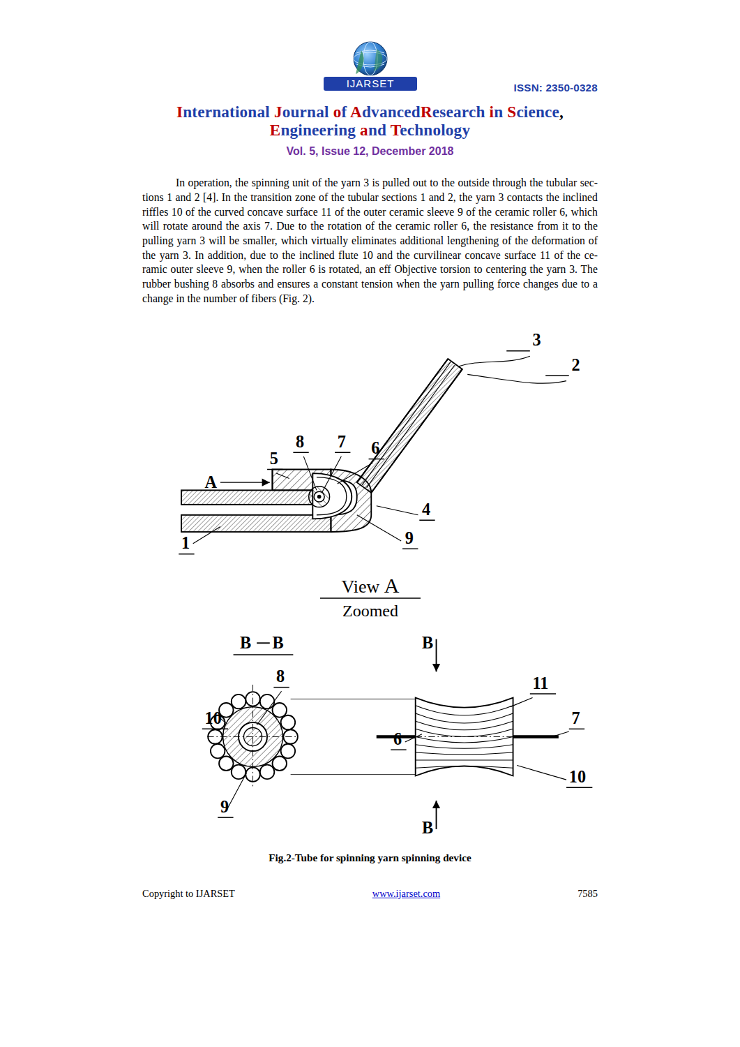IJARSET
ISSN: 2350-0328
International Journal of Advanced Research in Science,
Engineering and Technology
Vol. 5, Issue 12, December 2018
In operation, the spinning unit of the yarn 3 is pulled out to the outside through the tubular sections 1 and 2 [4]. In the transition zone of the tubular sections 1 and 2, the yarn 3 contacts the inclined riffles 10 of the curved concave surface 11 of the outer ceramic sleeve 9 of the ceramic roller 6, which will rotate around the axis 7. Due to the rotation of the ceramic roller 6, the resistance from it to the pulling yarn 3 will be smaller, which virtually eliminates additional lengthening of the deformation of the yarn 3. In addition, due to the inclined flute 10 and the curvilinear concave surface 11 of the ceramic outer sleeve 9, when the roller 6 is rotated, an eff Objective torsion to centering the yarn 3. The rubber bushing 8 absorbs and ensures a constant tension when the yarn pulling force changes due to a change in the number of fibers (Fig. 2).
A 3 2 8 7 6 5 4 9 1
View A Zoomed
B B B B 8 10 9 6 11 7 10
Fig.2-Tube for spinning yarn spinning device
Copyright to IJARSET
www.ijarset.com
7585